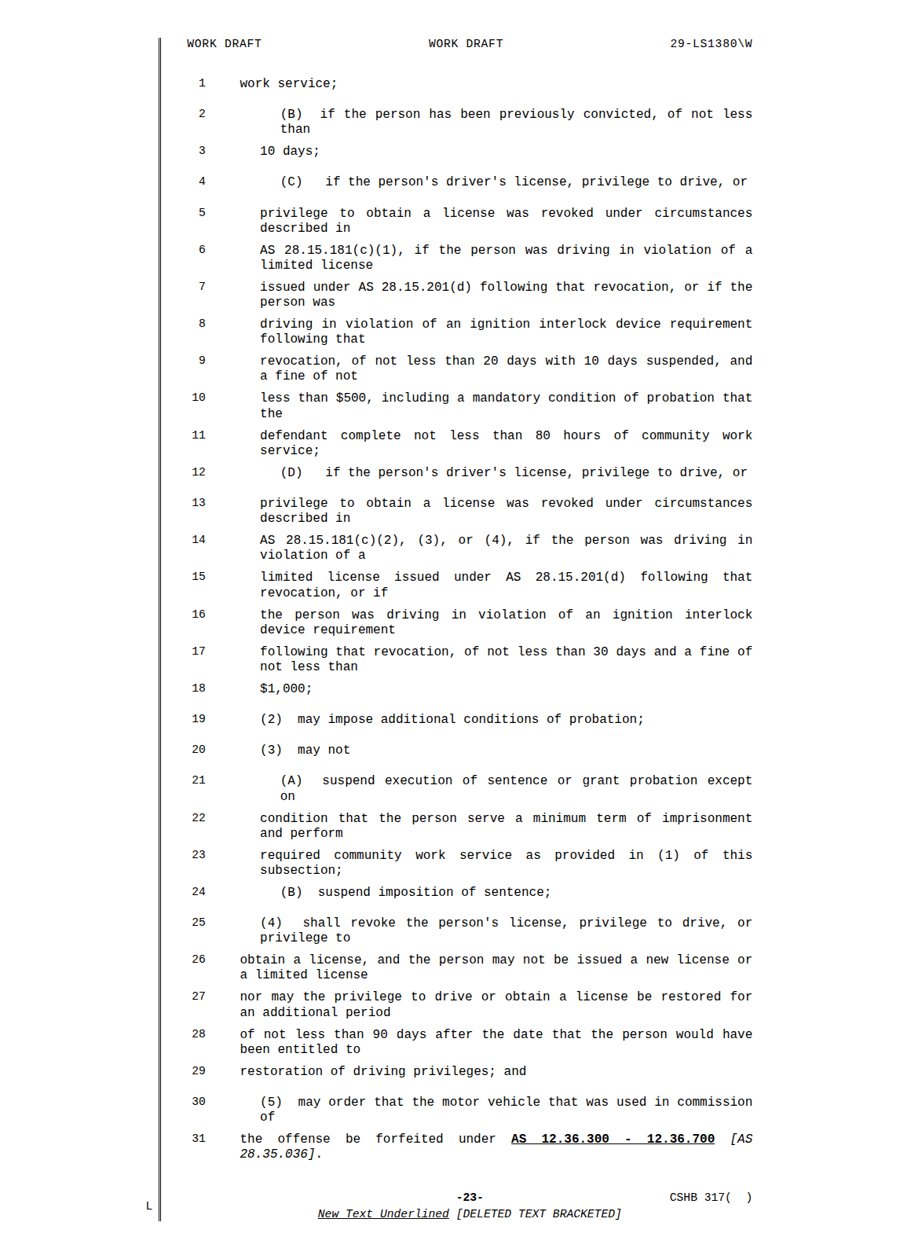WORK DRAFT WORK DRAFT 29-LS1380\W
work service;
(B) if the person has been previously convicted, of not less than
10 days;
(C) if the person's driver's license, privilege to drive, or
privilege to obtain a license was revoked under circumstances described in
AS 28.15.181(c)(1), if the person was driving in violation of a limited license
issued under AS 28.15.201(d) following that revocation, or if the person was
driving in violation of an ignition interlock device requirement following that
revocation, of not less than 20 days with 10 days suspended, and a fine of not
less than $500, including a mandatory condition of probation that the
defendant complete not less than 80 hours of community work service;
(D) if the person's driver's license, privilege to drive, or
privilege to obtain a license was revoked under circumstances described in
AS 28.15.181(c)(2), (3), or (4), if the person was driving in violation of a
limited license issued under AS 28.15.201(d) following that revocation, or if
the person was driving in violation of an ignition interlock device requirement
following that revocation, of not less than 30 days and a fine of not less than
$1,000;
(2) may impose additional conditions of probation;
(3) may not
(A) suspend execution of sentence or grant probation except on
condition that the person serve a minimum term of imprisonment and perform
required community work service as provided in (1) of this subsection;
(B) suspend imposition of sentence;
(4) shall revoke the person's license, privilege to drive, or privilege to
obtain a license, and the person may not be issued a new license or a limited license
nor may the privilege to drive or obtain a license be restored for an additional period
of not less than 90 days after the date that the person would have been entitled to
restoration of driving privileges; and
(5) may order that the motor vehicle that was used in commission of
the offense be forfeited under AS 12.36.300 - 12.36.700 [AS 28.35.036].
-23-
CSHB 317( )
New Text Underlined [DELETED TEXT BRACKETED]
L